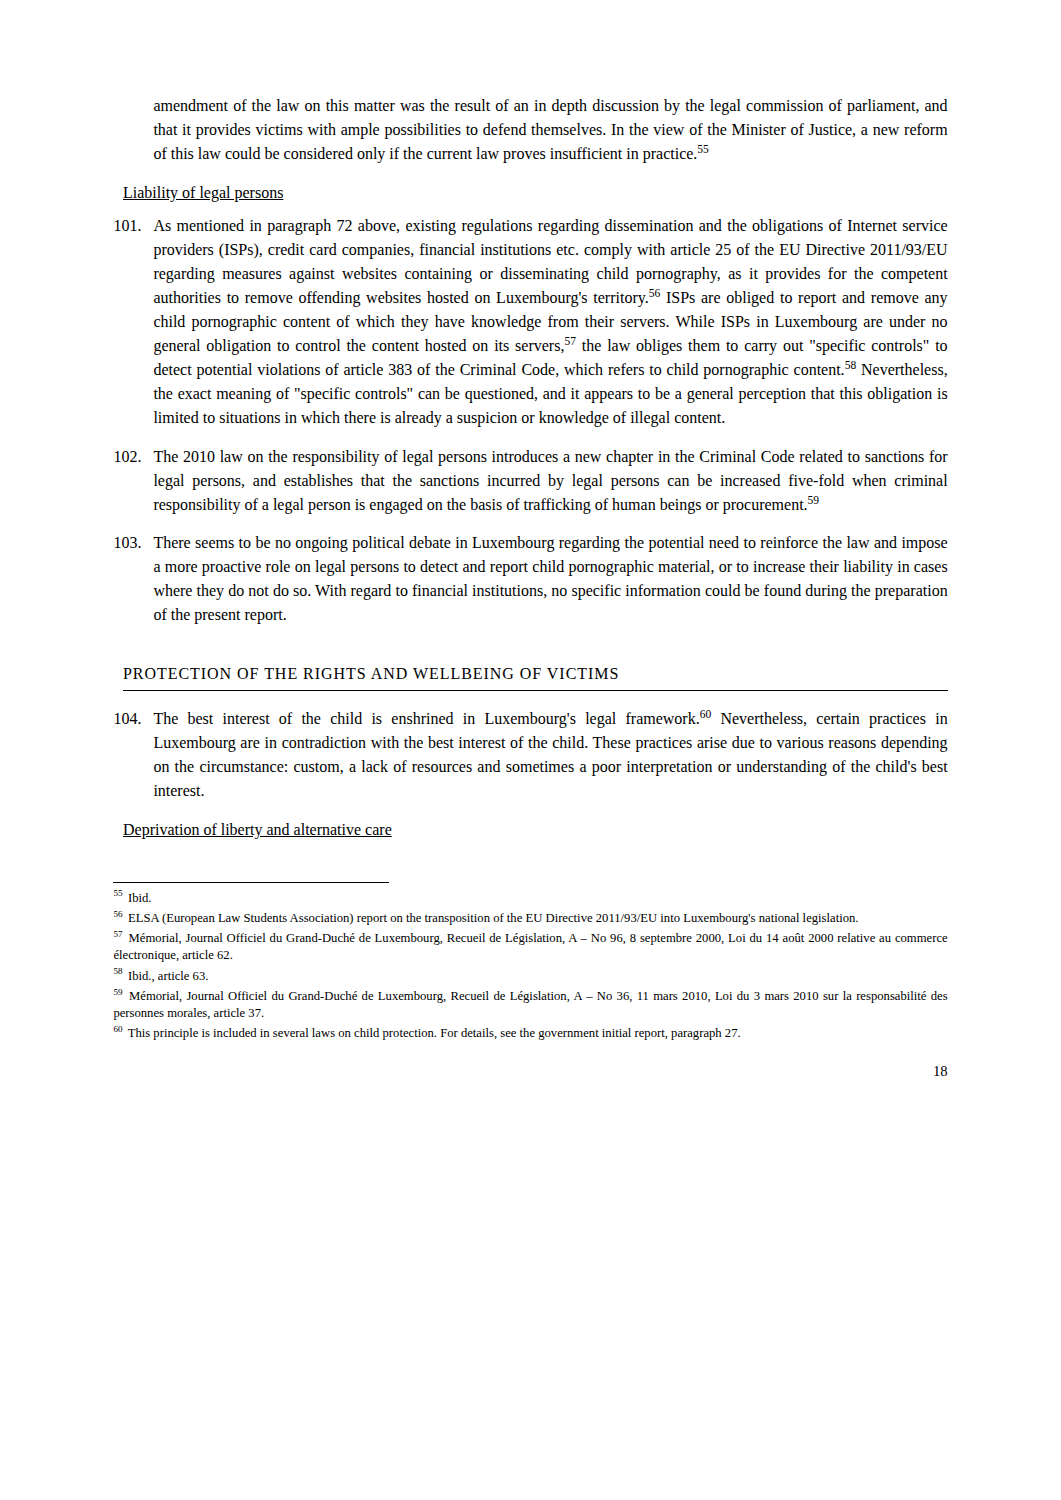amendment of the law on this matter was the result of an in depth discussion by the legal commission of parliament, and that it provides victims with ample possibilities to defend themselves. In the view of the Minister of Justice, a new reform of this law could be considered only if the current law proves insufficient in practice.55
Liability of legal persons
101. As mentioned in paragraph 72 above, existing regulations regarding dissemination and the obligations of Internet service providers (ISPs), credit card companies, financial institutions etc. comply with article 25 of the EU Directive 2011/93/EU regarding measures against websites containing or disseminating child pornography, as it provides for the competent authorities to remove offending websites hosted on Luxembourg's territory.56 ISPs are obliged to report and remove any child pornographic content of which they have knowledge from their servers. While ISPs in Luxembourg are under no general obligation to control the content hosted on its servers,57 the law obliges them to carry out "specific controls" to detect potential violations of article 383 of the Criminal Code, which refers to child pornographic content.58 Nevertheless, the exact meaning of "specific controls" can be questioned, and it appears to be a general perception that this obligation is limited to situations in which there is already a suspicion or knowledge of illegal content.
102. The 2010 law on the responsibility of legal persons introduces a new chapter in the Criminal Code related to sanctions for legal persons, and establishes that the sanctions incurred by legal persons can be increased five-fold when criminal responsibility of a legal person is engaged on the basis of trafficking of human beings or procurement.59
103. There seems to be no ongoing political debate in Luxembourg regarding the potential need to reinforce the law and impose a more proactive role on legal persons to detect and report child pornographic material, or to increase their liability in cases where they do not do so. With regard to financial institutions, no specific information could be found during the preparation of the present report.
Protection of the rights and wellbeing of victims
104. The best interest of the child is enshrined in Luxembourg's legal framework.60 Nevertheless, certain practices in Luxembourg are in contradiction with the best interest of the child. These practices arise due to various reasons depending on the circumstance: custom, a lack of resources and sometimes a poor interpretation or understanding of the child's best interest.
Deprivation of liberty and alternative care
55 Ibid.
56 ELSA (European Law Students Association) report on the transposition of the EU Directive 2011/93/EU into Luxembourg's national legislation.
57 Mémorial, Journal Officiel du Grand-Duché de Luxembourg, Recueil de Législation, A – No 96, 8 septembre 2000, Loi du 14 août 2000 relative au commerce électronique, article 62.
58 Ibid., article 63.
59 Mémorial, Journal Officiel du Grand-Duché de Luxembourg, Recueil de Législation, A – No 36, 11 mars 2010, Loi du 3 mars 2010 sur la responsabilité des personnes morales, article 37.
60 This principle is included in several laws on child protection. For details, see the government initial report, paragraph 27.
18